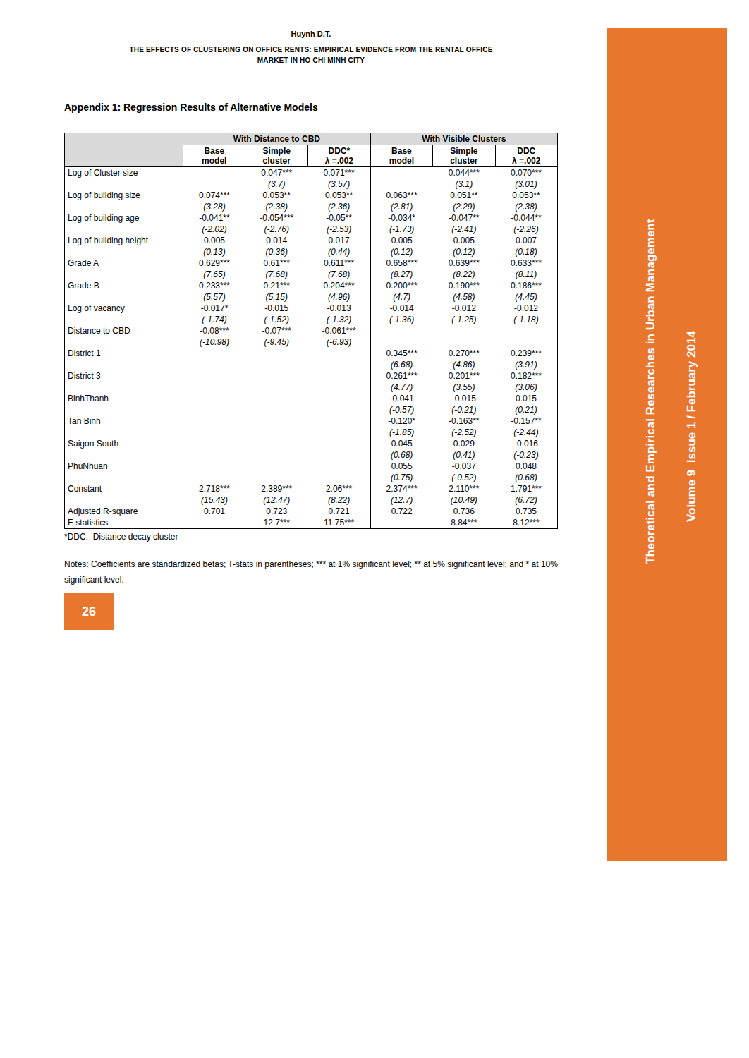Theoretical and Empirical Researches in Urban Management
Volume 9 Issue 1 / February 2014
Huynh D.T.
THE EFFECTS OF CLUSTERING ON OFFICE RENTS: EMPIRICAL EVIDENCE FROM THE RENTAL OFFICE
MARKET IN HO CHI MINH CITY
Appendix 1: Regression Results of Alternative Models
| | With Distance to CBD | With Visible Clusters |
| --- | --- | --- |
| | Base model | Simple cluster | DDC* λ =.002 | Base model | Simple cluster | DDC λ =.002 |
| Log of Cluster size | | 0.047*** | 0.071*** | | 0.044*** | 0.070*** |
| | | (3.7) | (3.57) | | (3.1) | (3.01) |
| Log of building size | 0.074*** | 0.053** | 0.053** | 0.063*** | 0.051** | 0.053** |
| | (3.28) | (2.38) | (2.36) | (2.81) | (2.29) | (2.38) |
| Log of building age | -0.041** | -0.054*** | -0.05** | -0.034* | -0.047** | -0.044** |
| | (-2.02) | (-2.76) | (-2.53) | (-1.73) | (-2.41) | (-2.26) |
| Log of building height | 0.005 | 0.014 | 0.017 | 0.005 | 0.005 | 0.007 |
| | (0.13) | (0.36) | (0.44) | (0.12) | (0.12) | (0.18) |
| Grade A | 0.629*** | 0.61*** | 0.611*** | 0.658*** | 0.639*** | 0.633*** |
| | (7.65) | (7.68) | (7.68) | (8.27) | (8.22) | (8.11) |
| Grade B | 0.233*** | 0.21*** | 0.204*** | 0.200*** | 0.190*** | 0.186*** |
| | (5.57) | (5.15) | (4.96) | (4.7) | (4.58) | (4.45) |
| Log of vacancy | -0.017* | -0.015 | -0.013 | -0.014 | -0.012 | -0.012 |
| | (-1.74) | (-1.52) | (-1.32) | (-1.36) | (-1.25) | (-1.18) |
| Distance to CBD | -0.08*** | -0.07*** | -0.061*** | | | |
| | (-10.98) | (-9.45) | (-6.93) | | | |
| District 1 | | | | 0.345*** | 0.270*** | 0.239*** |
| | | | | (6.68) | (4.86) | (3.91) |
| District 3 | | | | 0.261*** | 0.201*** | 0.182*** |
| | | | | (4.77) | (3.55) | (3.06) |
| BinhThanh | | | | -0.041 | -0.015 | 0.015 |
| | | | | (-0.57) | (-0.21) | (0.21) |
| Tan Binh | | | | -0.120* | -0.163** | -0.157** |
| | | | | (-1.85) | (-2.52) | (-2.44) |
| Saigon South | | | | 0.045 | 0.029 | -0.016 |
| | | | | (0.68) | (0.41) | (-0.23) |
| PhuNhuan | | | | 0.055 | -0.037 | 0.048 |
| | | | | (0.75) | (-0.52) | (0.68) |
| Constant | 2.718*** | 2.389*** | 2.06*** | 2.374*** | 2.110*** | 1.791*** |
| | (15.43) | (12.47) | (8.22) | (12.7) | (10.49) | (6.72) |
| Adjusted R-square | 0.701 | 0.723 | 0.721 | 0.722 | 0.736 | 0.735 |
| F-statistics | | 12.7*** | 11.75*** | | 8.84*** | 8.12*** |
*DDC: Distance decay cluster
Notes: Coefficients are standardized betas; T-stats in parentheses; *** at 1% significant level; ** at 5% significant level; and * at 10% significant level.
26